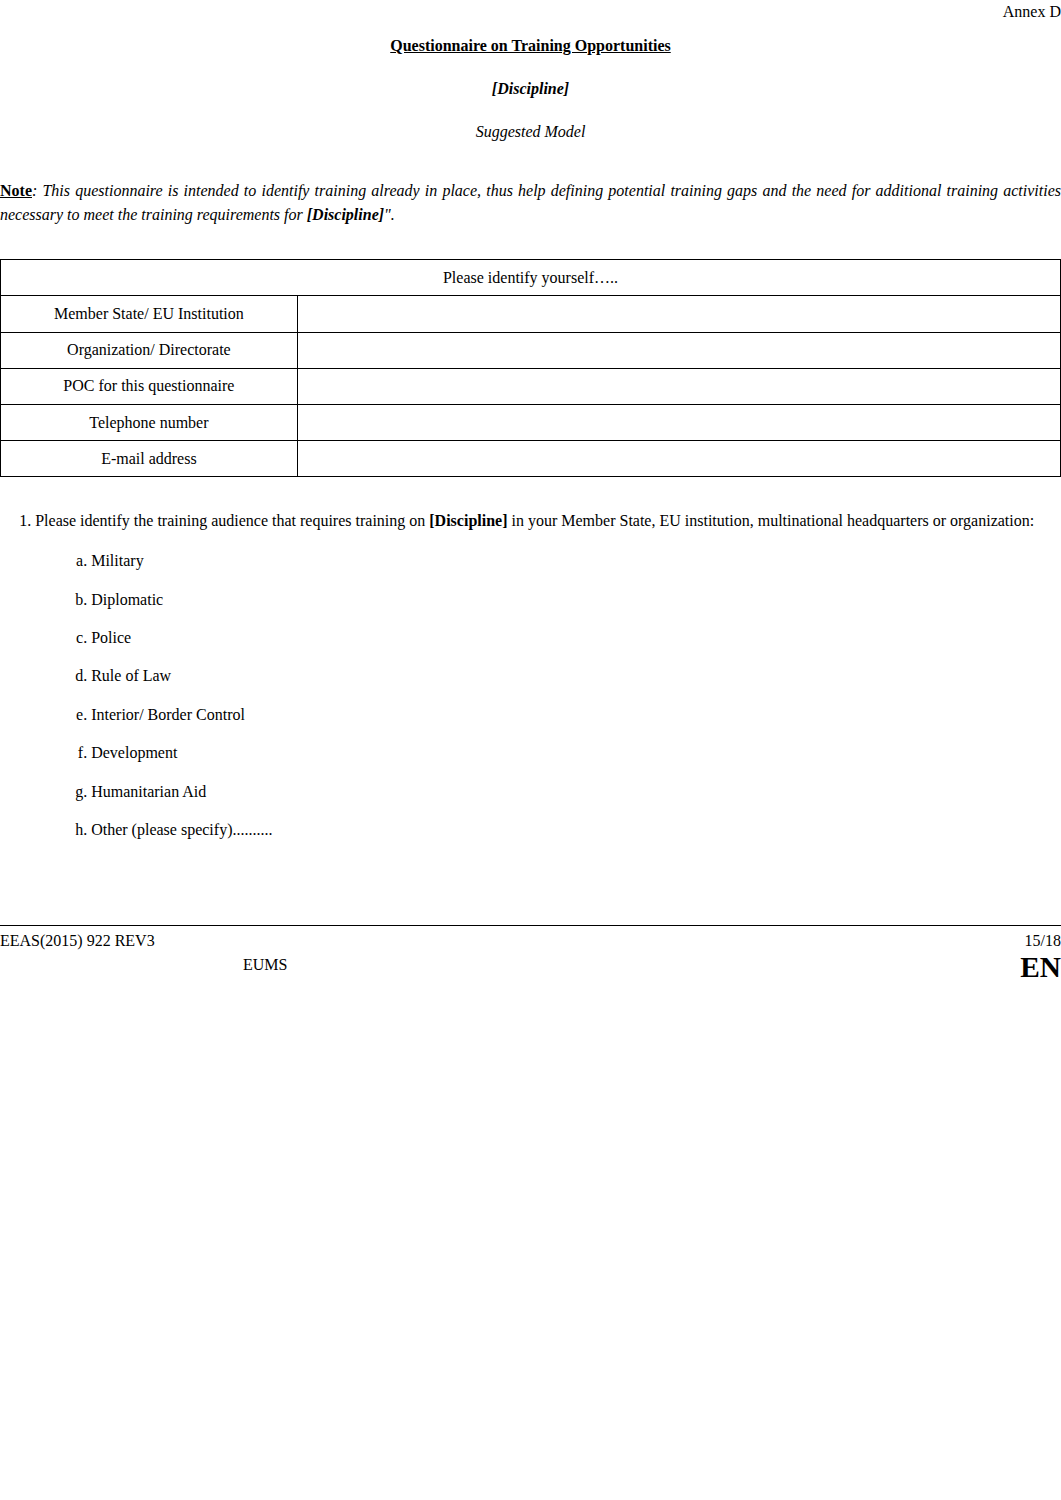Annex D
Questionnaire on Training Opportunities
[Discipline]
Suggested Model
Note: This questionnaire is intended to identify training already in place, thus help defining potential training gaps and the need for additional training activities necessary to meet the training requirements for [Discipline]".
| Please identify yourself….. |
| Member State/ EU Institution | |
| Organization/ Directorate | |
| POC for this questionnaire | |
| Telephone number | |
| E-mail address | |
Please identify the training audience that requires training on [Discipline] in your Member State, EU institution, multinational headquarters or organization:
Military
Diplomatic
Police
Rule of Law
Interior/ Border Control
Development
Humanitarian Aid
Other (please specify)..........
| EEAS(2015) 922 REV3 EUMS | 15/18 EN |